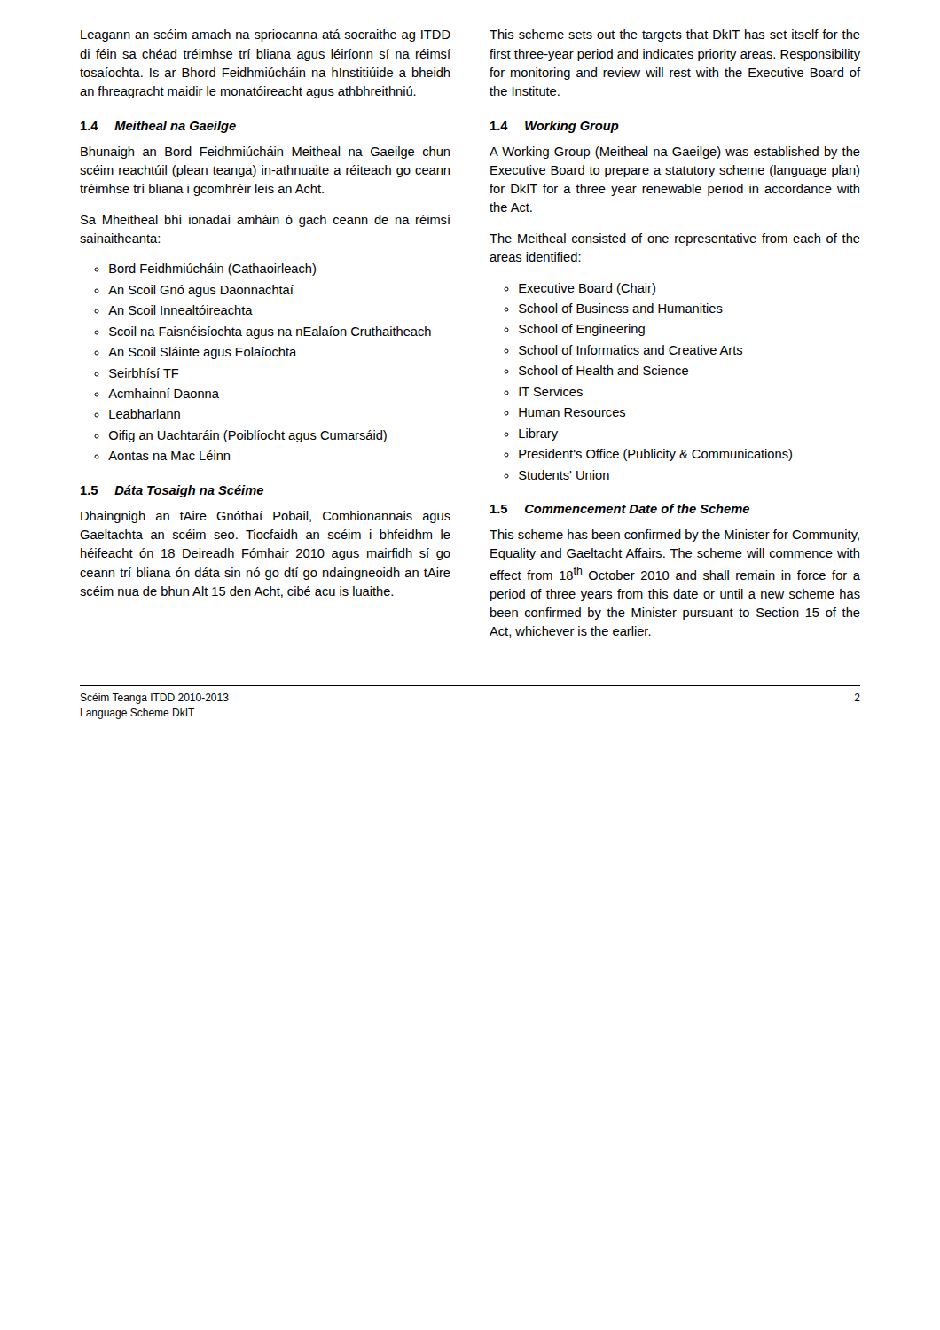Leagann an scéim amach na spriocanna atá socraithe ag ITDD di féin sa chéad tréimhse trí bliana agus léiríonn sí na réimsí tosaíochta. Is ar Bhord Feidhmiúcháin na hInstitiúide a bheidh an fhreagracht maidir le monatóireacht agus athbhreithniú.
1.4 Meitheal na Gaeilge
Bhunaigh an Bord Feidhmiúcháin Meitheal na Gaeilge chun scéim reachtúil (plean teanga) in-athnuaite a réiteach go ceann tréimhse trí bliana i gcomhréir leis an Acht.
Sa Mheitheal bhí ionadaí amháin ó gach ceann de na réimsí sainaitheanta:
Bord Feidhmiúcháin (Cathaoirleach)
An Scoil Gnó agus Daonnachtaí
An Scoil Innealtóireachta
Scoil na Faisnéisíochta agus na nEalaíon Cruthaitheach
An Scoil Sláinte agus Eolaíochta
Seirbhísí TF
Acmhainní Daonna
Leabharlann
Oifig an Uachtaráin (Poiblíocht agus Cumarsáid)
Aontas na Mac Léinn
1.5 Dáta Tosaigh na Scéime
Dhaingnigh an tAire Gnóthaí Pobail, Comhionannais agus Gaeltachta an scéim seo. Tiocfaidh an scéim i bhfeidhm le héifeacht ón 18 Deireadh Fómhair 2010 agus mairfidh sí go ceann trí bliana ón dáta sin nó go dtí go ndaingneoidh an tAire scéim nua de bhun Alt 15 den Acht, cibé acu is luaithe.
This scheme sets out the targets that DkIT has set itself for the first three-year period and indicates priority areas. Responsibility for monitoring and review will rest with the Executive Board of the Institute.
1.4 Working Group
A Working Group (Meitheal na Gaeilge) was established by the Executive Board to prepare a statutory scheme (language plan) for DkIT for a three year renewable period in accordance with the Act.
The Meitheal consisted of one representative from each of the areas identified:
Executive Board (Chair)
School of Business and Humanities
School of Engineering
School of Informatics and Creative Arts
School of Health and Science
IT Services
Human Resources
Library
President's Office (Publicity & Communications)
Students' Union
1.5 Commencement Date of the Scheme
This scheme has been confirmed by the Minister for Community, Equality and Gaeltacht Affairs. The scheme will commence with effect from 18th October 2010 and shall remain in force for a period of three years from this date or until a new scheme has been confirmed by the Minister pursuant to Section 15 of the Act, whichever is the earlier.
Scéim Teanga ITDD 2010-2013
Language Scheme DkIT
2